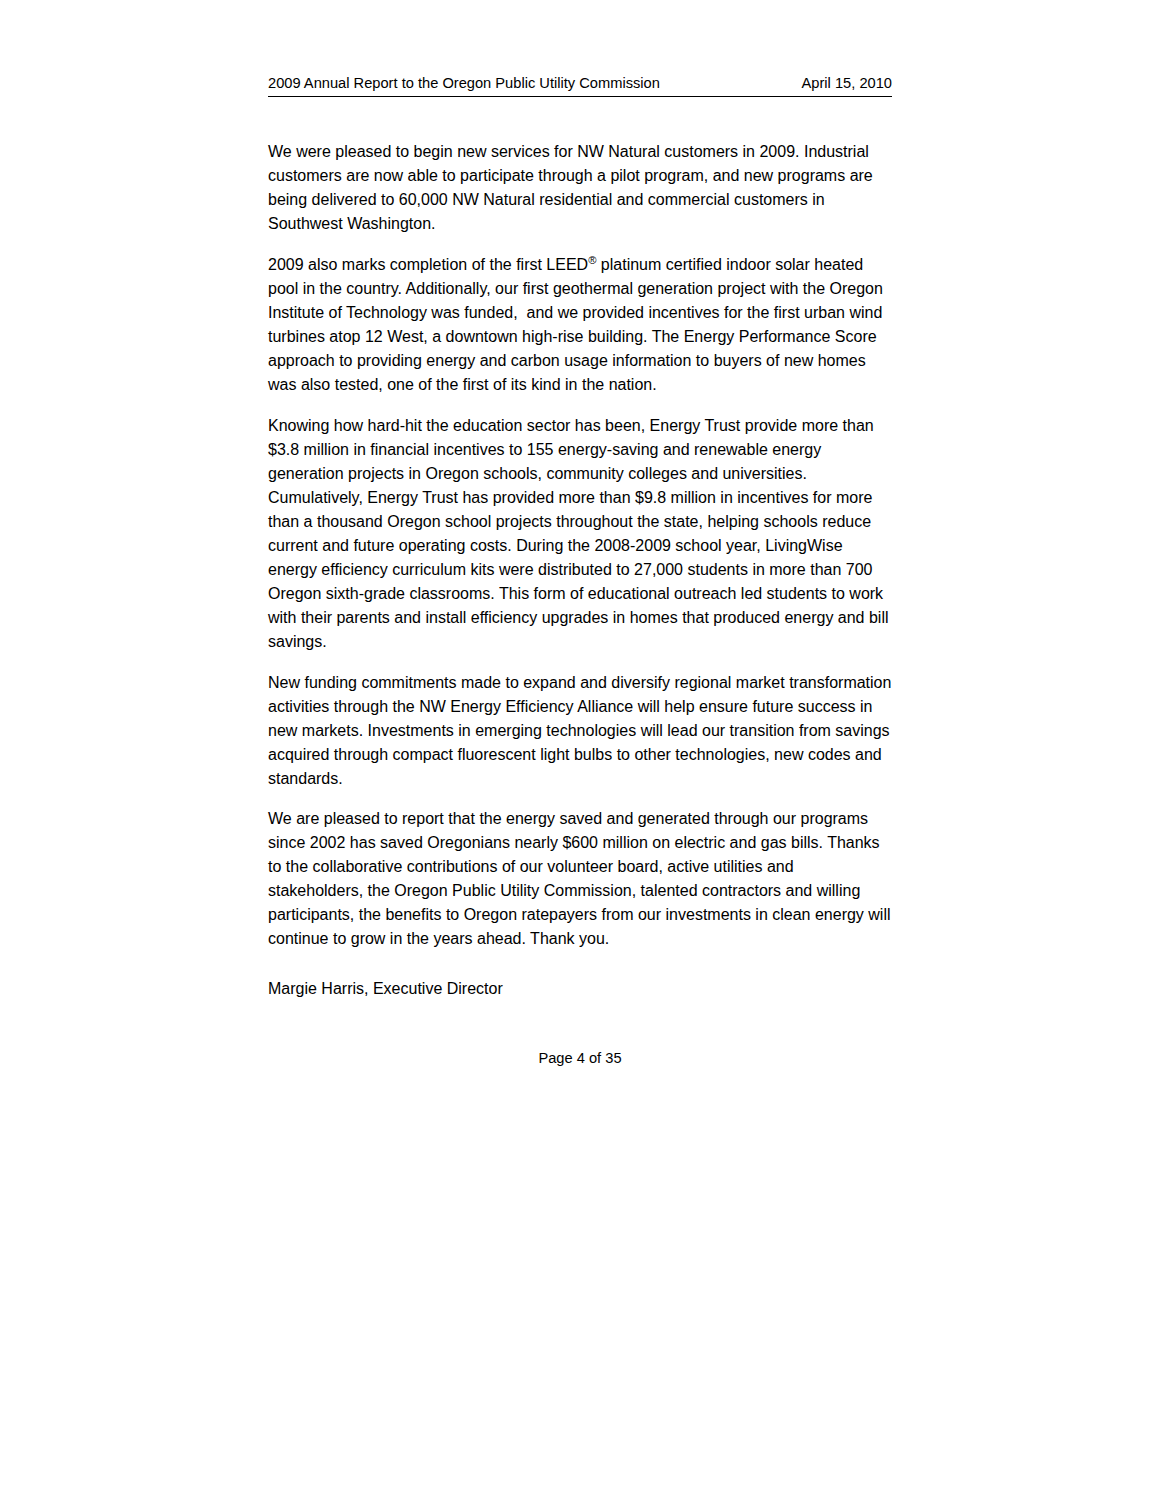2009 Annual Report to the Oregon Public Utility Commission
April 15, 2010
We were pleased to begin new services for NW Natural customers in 2009. Industrial customers are now able to participate through a pilot program, and new programs are being delivered to 60,000 NW Natural residential and commercial customers in Southwest Washington.
2009 also marks completion of the first LEED® platinum certified indoor solar heated pool in the country. Additionally, our first geothermal generation project with the Oregon Institute of Technology was funded, and we provided incentives for the first urban wind turbines atop 12 West, a downtown high-rise building. The Energy Performance Score approach to providing energy and carbon usage information to buyers of new homes was also tested, one of the first of its kind in the nation.
Knowing how hard-hit the education sector has been, Energy Trust provide more than $3.8 million in financial incentives to 155 energy-saving and renewable energy generation projects in Oregon schools, community colleges and universities. Cumulatively, Energy Trust has provided more than $9.8 million in incentives for more than a thousand Oregon school projects throughout the state, helping schools reduce current and future operating costs. During the 2008-2009 school year, LivingWise energy efficiency curriculum kits were distributed to 27,000 students in more than 700 Oregon sixth-grade classrooms. This form of educational outreach led students to work with their parents and install efficiency upgrades in homes that produced energy and bill savings.
New funding commitments made to expand and diversify regional market transformation activities through the NW Energy Efficiency Alliance will help ensure future success in new markets. Investments in emerging technologies will lead our transition from savings acquired through compact fluorescent light bulbs to other technologies, new codes and standards.
We are pleased to report that the energy saved and generated through our programs since 2002 has saved Oregonians nearly $600 million on electric and gas bills. Thanks to the collaborative contributions of our volunteer board, active utilities and stakeholders, the Oregon Public Utility Commission, talented contractors and willing participants, the benefits to Oregon ratepayers from our investments in clean energy will continue to grow in the years ahead. Thank you.
Margie Harris, Executive Director
Page 4 of 35